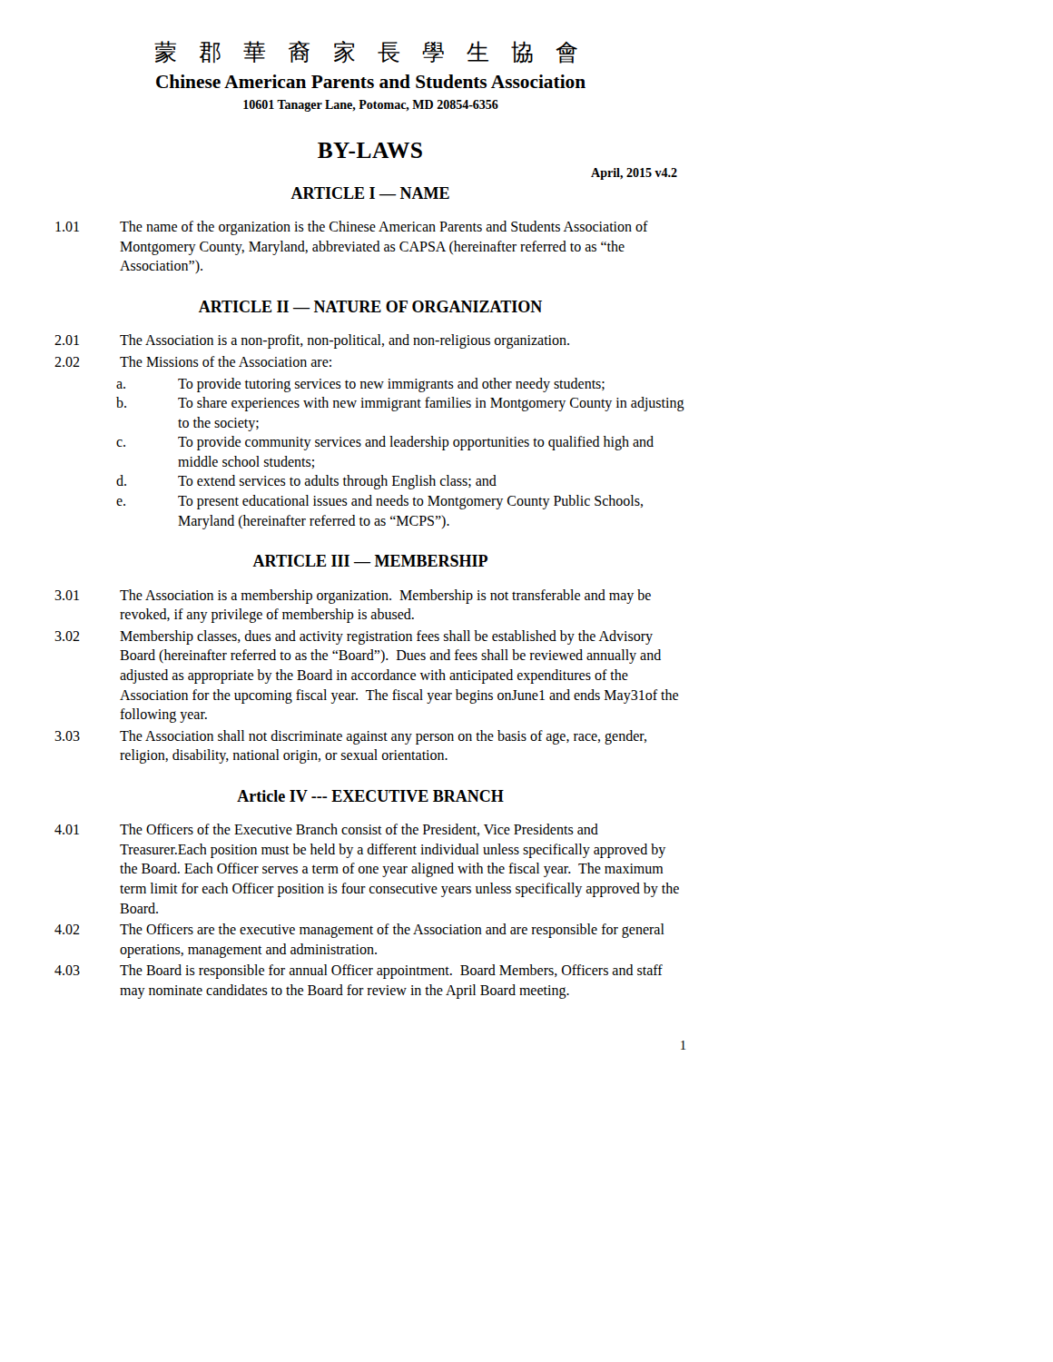蒙 郡 華 裔 家 長 學 生 協 會
Chinese American Parents and Students Association
10601 Tanager Lane, Potomac, MD 20854-6356
BY-LAWS
April, 2015 v4.2
ARTICLE I — NAME
1.01
The name of the organization is the Chinese American Parents and Students Association of Montgomery County, Maryland, abbreviated as CAPSA (hereinafter referred to as “the Association”).
ARTICLE II — NATURE OF ORGANIZATION
2.01
The Association is a non-profit, non-political, and non-religious organization.
2.02
The Missions of the Association are:
a.
To provide tutoring services to new immigrants and other needy students;
b.
To share experiences with new immigrant families in Montgomery County in adjusting to the society;
c.
To provide community services and leadership opportunities to qualified high and middle school students;
d.
To extend services to adults through English class; and
e.
To present educational issues and needs to Montgomery County Public Schools, Maryland (hereinafter referred to as “MCPS”).
ARTICLE III — MEMBERSHIP
3.01
The Association is a membership organization. Membership is not transferable and may be revoked, if any privilege of membership is abused.
3.02
Membership classes, dues and activity registration fees shall be established by the Advisory Board (hereinafter referred to as the “Board”). Dues and fees shall be reviewed annually and adjusted as appropriate by the Board in accordance with anticipated expenditures of the Association for the upcoming fiscal year. The fiscal year begins onJune1 and ends May31of the following year.
3.03
The Association shall not discriminate against any person on the basis of age, race, gender, religion, disability, national origin, or sexual orientation.
Article IV --- EXECUTIVE BRANCH
4.01
The Officers of the Executive Branch consist of the President, Vice Presidents and Treasurer.Each position must be held by a different individual unless specifically approved by the Board. Each Officer serves a term of one year aligned with the fiscal year. The maximum term limit for each Officer position is four consecutive years unless specifically approved by the Board.
4.02
The Officers are the executive management of the Association and are responsible for general operations, management and administration.
4.03
The Board is responsible for annual Officer appointment. Board Members, Officers and staff may nominate candidates to the Board for review in the April Board meeting.
1